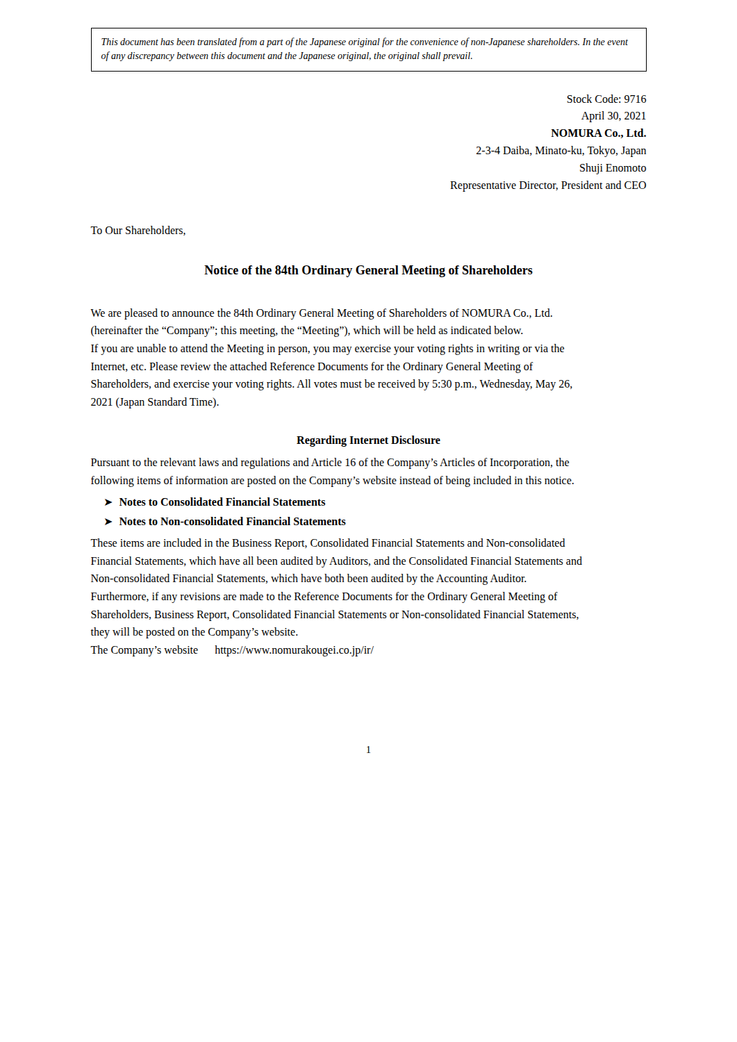This document has been translated from a part of the Japanese original for the convenience of non-Japanese shareholders. In the event of any discrepancy between this document and the Japanese original, the original shall prevail.
Stock Code: 9716
April 30, 2021
NOMURA Co., Ltd.
2-3-4 Daiba, Minato-ku, Tokyo, Japan
Shuji Enomoto
Representative Director, President and CEO
To Our Shareholders,
Notice of the 84th Ordinary General Meeting of Shareholders
We are pleased to announce the 84th Ordinary General Meeting of Shareholders of NOMURA Co., Ltd.
(hereinafter the “Company”; this meeting, the “Meeting”), which will be held as indicated below.
If you are unable to attend the Meeting in person, you may exercise your voting rights in writing or via the
Internet, etc. Please review the attached Reference Documents for the Ordinary General Meeting of
Shareholders, and exercise your voting rights. All votes must be received by 5:30 p.m., Wednesday, May 26,
2021 (Japan Standard Time).
Regarding Internet Disclosure
Pursuant to the relevant laws and regulations and Article 16 of the Company’s Articles of Incorporation, the
following items of information are posted on the Company’s website instead of being included in this notice.
Notes to Consolidated Financial Statements
Notes to Non-consolidated Financial Statements
These items are included in the Business Report, Consolidated Financial Statements and Non-consolidated
Financial Statements, which have all been audited by Auditors, and the Consolidated Financial Statements and
Non-consolidated Financial Statements, which have both been audited by the Accounting Auditor.
Furthermore, if any revisions are made to the Reference Documents for the Ordinary General Meeting of
Shareholders, Business Report, Consolidated Financial Statements or Non-consolidated Financial Statements,
they will be posted on the Company’s website.
The Company’s websitehttps://www.nomurakougei.co.jp/ir/
1